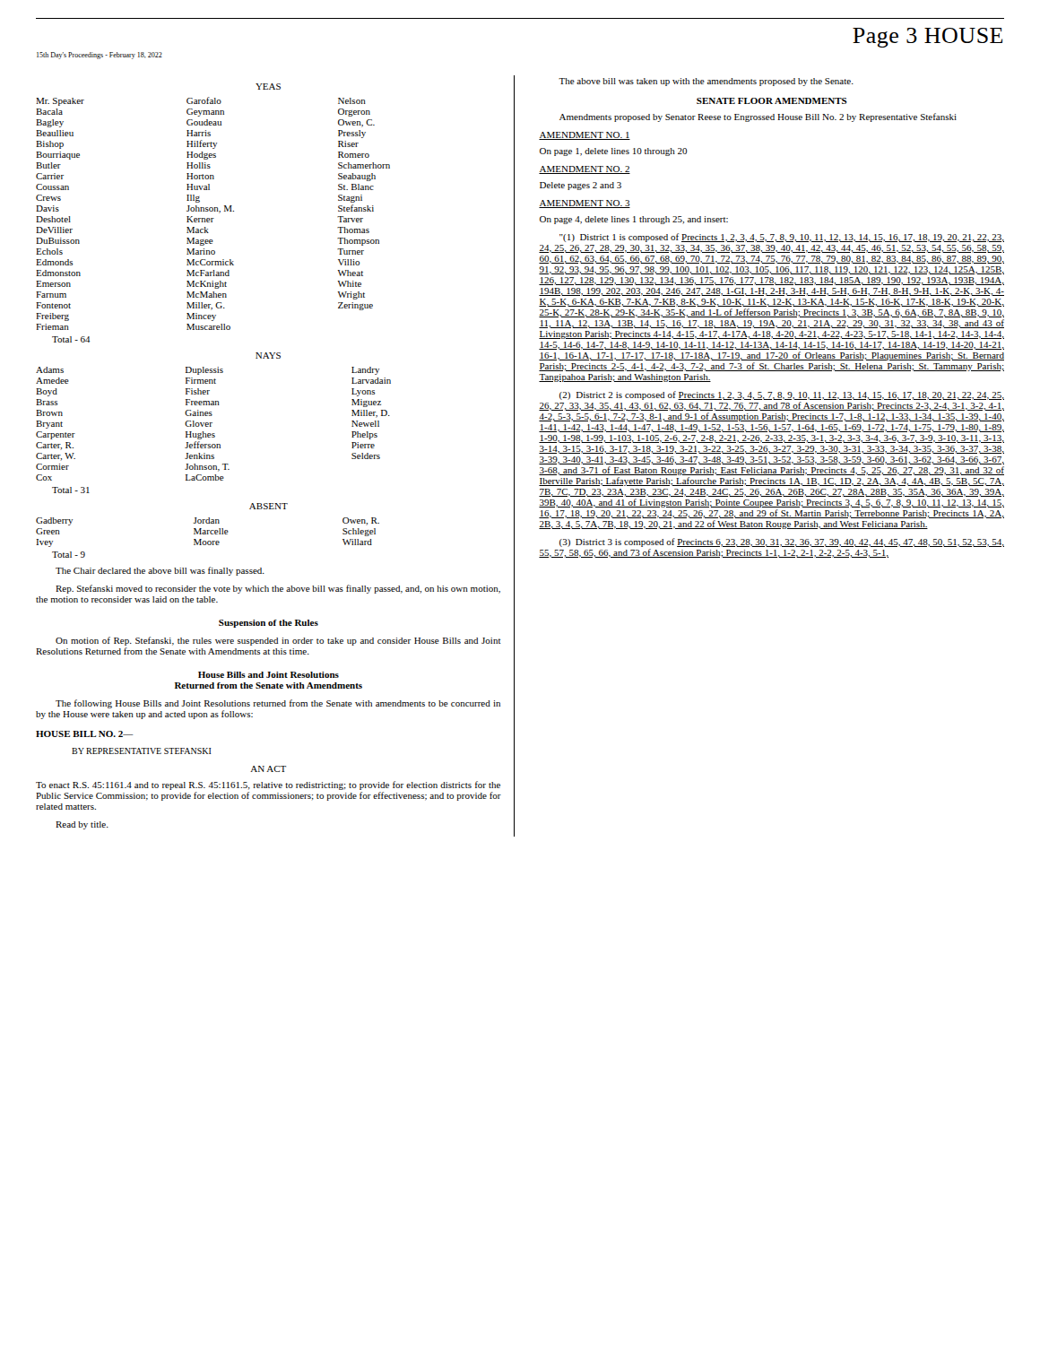Page 3 HOUSE
15th Day's Proceedings - February 18, 2022
YEAS
| Mr. Speaker | Garofalo | Nelson |
| Bacala | Geymann | Orgeron |
| Bagley | Goudeau | Owen, C. |
| Beaullieu | Harris | Pressly |
| Bishop | Hilferty | Riser |
| Bourriaque | Hodges | Romero |
| Butler | Hollis | Schamerhorn |
| Carrier | Horton | Seabaugh |
| Coussan | Huval | St. Blanc |
| Crews | Illg | Stagni |
| Davis | Johnson, M. | Stefanski |
| Deshotel | Kerner | Tarver |
| DeVillier | Mack | Thomas |
| DuBuisson | Magee | Thompson |
| Echols | Marino | Turner |
| Edmonds | McCormick | Villio |
| Edmonston | McFarland | Wheat |
| Emerson | McKnight | White |
| Farnum | McMahen | Wright |
| Fontenot | Miller, G. | Zeringue |
| Freiberg | Mincey | |
| Frieman | Muscarello | |
Total - 64
NAYS
| Adams | Duplessis | Landry |
| Amedee | Firment | Larvadain |
| Boyd | Fisher | Lyons |
| Brass | Freeman | Miguez |
| Brown | Gaines | Miller, D. |
| Bryant | Glover | Newell |
| Carpenter | Hughes | Phelps |
| Carter, R. | Jefferson | Pierre |
| Carter, W. | Jenkins | Selders |
| Cormier | Johnson, T. | |
| Cox | LaCombe | |
Total - 31
ABSENT
| Gadberry | Jordan | Owen, R. |
| Green | Marcelle | Schlegel |
| Ivey | Moore | Willard |
Total - 9
The Chair declared the above bill was finally passed.
Rep. Stefanski moved to reconsider the vote by which the above bill was finally passed, and, on his own motion, the motion to reconsider was laid on the table.
Suspension of the Rules
On motion of Rep. Stefanski, the rules were suspended in order to take up and consider House Bills and Joint Resolutions Returned from the Senate with Amendments at this time.
House Bills and Joint Resolutions
Returned from the Senate with Amendments
The following House Bills and Joint Resolutions returned from the Senate with amendments to be concurred in by the House were taken up and acted upon as follows:
HOUSE BILL NO. 2—
BY REPRESENTATIVE STEFANSKI
AN ACT
To enact R.S. 45:1161.4 and to repeal R.S. 45:1161.5, relative to redistricting; to provide for election districts for the Public Service Commission; to provide for election of commissioners; to provide for effectiveness; and to provide for related matters.
Read by title.
The above bill was taken up with the amendments proposed by the Senate.
SENATE FLOOR AMENDMENTS
Amendments proposed by Senator Reese to Engrossed House Bill No. 2 by Representative Stefanski
AMENDMENT NO. 1
On page 1, delete lines 10 through 20
AMENDMENT NO. 2
Delete pages 2 and 3
AMENDMENT NO. 3
On page 4, delete lines 1 through 25, and insert:
"(1) District 1 is composed of Precincts 1, 2, 3, 4, 5, 7, 8, 9, 10, 11, 12, 13, 14, 15, 16, 17, 18, 19, 20, 21, 22, 23, 24, 25, 26, 27, 28, 29, 30, 31, 32, 33, 34, 35, 36, 37, 38, 39, 40, 41, 42, 43, 44, 45, 46, 51, 52, 53, 54, 55, 56, 58, 59, 60, 61, 62, 63, 64, 65, 66, 67, 68, 69, 70, 71, 72, 73, 74, 75, 76, 77, 78, 79, 80, 81, 82, 83, 84, 85, 86, 87, 88, 89, 90, 91, 92, 93, 94, 95, 96, 97, 98, 99, 100, 101, 102, 103, 105, 106, 117, 118, 119, 120, 121, 122, 123, 124, 125A, 125B, 126, 127, 128, 129, 130, 132, 134, 136, 175, 176, 177, 178, 182, 183, 184, 185A, 189, 190, 192, 193A, 193B, 194A, 194B, 198, 199, 202, 203, 204, 246, 247, 248, 1-GI, 1-H, 2-H, 3-H, 4-H, 5-H, 6-H, 7-H, 8-H, 9-H, 1-K, 2-K, 3-K, 4-K, 5-K, 6-KA, 6-KB, 7-KA, 7-KB, 8-K, 9-K, 10-K, 11-K, 12-K, 13-KA, 14-K, 15-K, 16-K, 17-K, 18-K, 19-K, 20-K, 25-K, 27-K, 28-K, 29-K, 34-K, 35-K, and 1-L of Jefferson Parish; Precincts 1, 3, 3B, 5A, 6, 6A, 6B, 7, 8A, 8B, 9, 10, 11, 11A, 12, 13A, 13B, 14, 15, 16, 17, 18, 18A, 19, 19A, 20, 21, 21A, 22, 29, 30, 31, 32, 33, 34, 38, and 43 of Livingston Parish; Precincts 4-14, 4-15, 4-17, 4-17A, 4-18, 4-20, 4-21, 4-22, 4-23, 5-17, 5-18, 14-1, 14-2, 14-3, 14-4, 14-5, 14-6, 14-7, 14-8, 14-9, 14-10, 14-11, 14-12, 14-13A, 14-14, 14-15, 14-16, 14-17, 14-18A, 14-19, 14-20, 14-21, 16-1, 16-1A, 17-1, 17-17, 17-18, 17-18A, 17-19, and 17-20 of Orleans Parish; Plaquemines Parish; St. Bernard Parish; Precincts 2-5, 4-1, 4-2, 4-3, 7-2, and 7-3 of St. Charles Parish; St. Helena Parish; St. Tammany Parish; Tangipahoa Parish; and Washington Parish.
(2) District 2 is composed of Precincts 1, 2, 3, 4, 5, 7, 8, 9, 10, 11, 12, 13, 14, 15, 16, 17, 18, 20, 21, 22, 24, 25, 26, 27, 33, 34, 35, 41, 43, 61, 62, 63, 64, 71, 72, 76, 77, and 78 of Ascension Parish; Precincts 2-3, 2-4, 3-1, 3-2, 4-1, 4-2, 5-3, 5-5, 6-1, 7-2, 7-3, 8-1, and 9-1 of Assumption Parish; Precincts 1-7, 1-8, 1-12, 1-33, 1-34, 1-35, 1-39, 1-40, 1-41, 1-42, 1-43, 1-44, 1-47, 1-48, 1-49, 1-52, 1-53, 1-56, 1-57, 1-64, 1-65, 1-69, 1-72, 1-74, 1-75, 1-79, 1-80, 1-89, 1-90, 1-98, 1-99, 1-103, 1-105, 2-6, 2-7, 2-8, 2-21, 2-26, 2-33, 2-35, 3-1, 3-2, 3-3, 3-4, 3-6, 3-7, 3-9, 3-10, 3-11, 3-13, 3-14, 3-15, 3-16, 3-17, 3-18, 3-19, 3-21, 3-22, 3-25, 3-26, 3-27, 3-29, 3-30, 3-31, 3-33, 3-34, 3-35, 3-36, 3-37, 3-38, 3-39, 3-40, 3-41, 3-43, 3-45, 3-46, 3-47, 3-48, 3-49, 3-51, 3-52, 3-53, 3-58, 3-59, 3-60, 3-61, 3-62, 3-64, 3-66, 3-67, 3-68, and 3-71 of East Baton Rouge Parish; East Feliciana Parish; Precincts 4, 5, 25, 26, 27, 28, 29, 31, and 32 of Iberville Parish; Lafayette Parish; Lafourche Parish; Precincts 1A, 1B, 1C, 1D, 2, 2A, 3A, 4, 4A, 4B, 5, 5B, 5C, 7A, 7B, 7C, 7D, 23, 23A, 23B, 23C, 24, 24B, 24C, 25, 26, 26A, 26B, 26C, 27, 28A, 28B, 35, 35A, 36, 36A, 39, 39A, 39B, 40, 40A, and 41 of Livingston Parish; Pointe Coupee Parish; Precincts 3, 4, 5, 6, 7, 8, 9, 10, 11, 12, 13, 14, 15, 16, 17, 18, 19, 20, 21, 22, 23, 24, 25, 26, 27, 28, and 29 of St. Martin Parish; Terrebonne Parish; Precincts 1A, 2A, 2B, 3, 4, 5, 7A, 7B, 18, 19, 20, 21, and 22 of West Baton Rouge Parish, and West Feliciana Parish.
(3) District 3 is composed of Precincts 6, 23, 28, 30, 31, 32, 36, 37, 39, 40, 42, 44, 45, 47, 48, 50, 51, 52, 53, 54, 55, 57, 58, 65, 66, and 73 of Ascension Parish; Precincts 1-1, 1-2, 2-1, 2-2, 2-5, 4-3, 5-1,